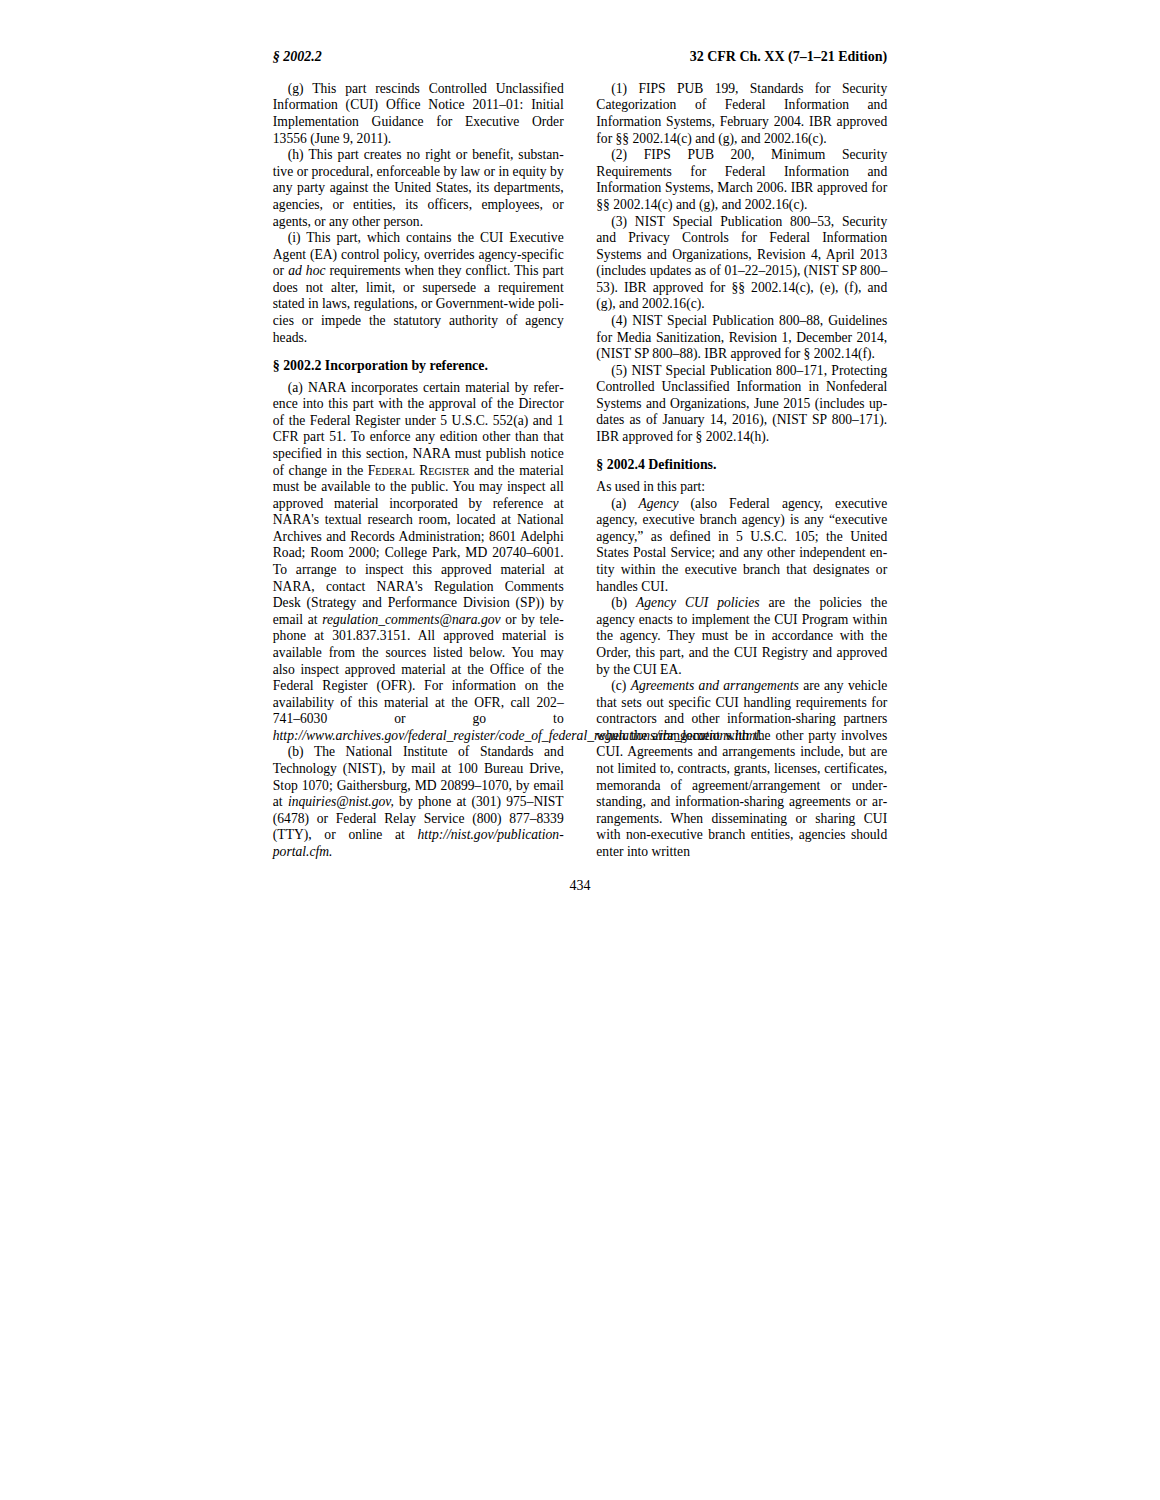§ 2002.2 32 CFR Ch. XX (7–1–21 Edition)
(g) This part rescinds Controlled Unclassified Information (CUI) Office Notice 2011–01: Initial Implementation Guidance for Executive Order 13556 (June 9, 2011).
(h) This part creates no right or benefit, substantive or procedural, enforceable by law or in equity by any party against the United States, its departments, agencies, or entities, its officers, employees, or agents, or any other person.
(i) This part, which contains the CUI Executive Agent (EA) control policy, overrides agency-specific or ad hoc requirements when they conflict. This part does not alter, limit, or supersede a requirement stated in laws, regulations, or Government-wide policies or impede the statutory authority of agency heads.
§ 2002.2 Incorporation by reference.
(a) NARA incorporates certain material by reference into this part with the approval of the Director of the Federal Register under 5 U.S.C. 552(a) and 1 CFR part 51. To enforce any edition other than that specified in this section, NARA must publish notice of change in the Federal Register and the material must be available to the public. You may inspect all approved material incorporated by reference at NARA's textual research room, located at National Archives and Records Administration; 8601 Adelphi Road; Room 2000; College Park, MD 20740–6001. To arrange to inspect this approved material at NARA, contact NARA's Regulation Comments Desk (Strategy and Performance Division (SP)) by email at regulation_comments@nara.gov or by telephone at 301.837.3151. All approved material is available from the sources listed below. You may also inspect approved material at the Office of the Federal Register (OFR). For information on the availability of this material at the OFR, call 202–741–6030 or go to http://www.archives.gov/federal_register/code_of_federal_regulations/ibr_locations.html.
(b) The National Institute of Standards and Technology (NIST), by mail at 100 Bureau Drive, Stop 1070; Gaithersburg, MD 20899–1070, by email at inquiries@nist.gov, by phone at (301) 975–NIST (6478) or Federal Relay Service (800) 877–8339 (TTY), or online at http://nist.gov/publication-portal.cfm.
(1) FIPS PUB 199, Standards for Security Categorization of Federal Information and Information Systems, February 2004. IBR approved for §§ 2002.14(c) and (g), and 2002.16(c).
(2) FIPS PUB 200, Minimum Security Requirements for Federal Information and Information Systems, March 2006. IBR approved for §§ 2002.14(c) and (g), and 2002.16(c).
(3) NIST Special Publication 800–53, Security and Privacy Controls for Federal Information Systems and Organizations, Revision 4, April 2013 (includes updates as of 01–22–2015), (NIST SP 800–53). IBR approved for §§ 2002.14(c), (e), (f), and (g), and 2002.16(c).
(4) NIST Special Publication 800–88, Guidelines for Media Sanitization, Revision 1, December 2014, (NIST SP 800–88). IBR approved for § 2002.14(f).
(5) NIST Special Publication 800–171, Protecting Controlled Unclassified Information in Nonfederal Systems and Organizations, June 2015 (includes updates as of January 14, 2016), (NIST SP 800–171). IBR approved for § 2002.14(h).
§ 2002.4 Definitions.
As used in this part:
(a) Agency (also Federal agency, executive agency, executive branch agency) is any “executive agency,” as defined in 5 U.S.C. 105; the United States Postal Service; and any other independent entity within the executive branch that designates or handles CUI.
(b) Agency CUI policies are the policies the agency enacts to implement the CUI Program within the agency. They must be in accordance with the Order, this part, and the CUI Registry and approved by the CUI EA.
(c) Agreements and arrangements are any vehicle that sets out specific CUI handling requirements for contractors and other information-sharing partners when the arrangement with the other party involves CUI. Agreements and arrangements include, but are not limited to, contracts, grants, licenses, certificates, memoranda of agreement/arrangement or understanding, and information-sharing agreements or arrangements. When disseminating or sharing CUI with non-executive branch entities, agencies should enter into written
434